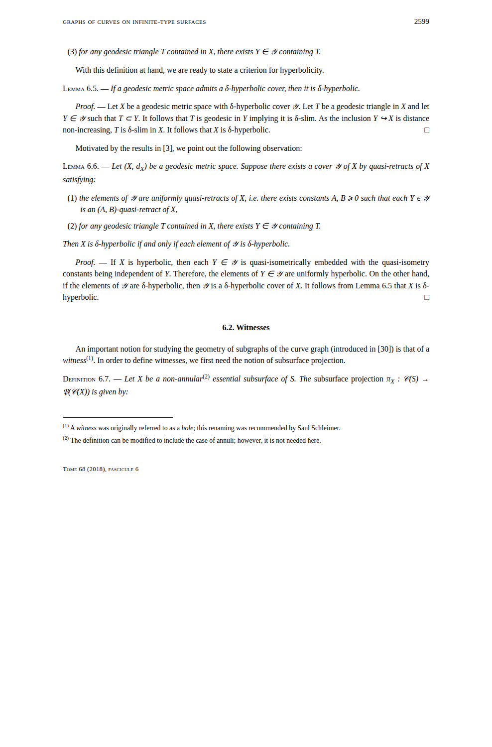graphs of curves on infinite-type surfaces 2599
(3) for any geodesic triangle T contained in X, there exists Y ∈ 𝒴 containing T.
With this definition at hand, we are ready to state a criterion for hyperbolicity.
Lemma 6.5. — If a geodesic metric space admits a δ-hyperbolic cover, then it is δ-hyperbolic.
Proof. — Let X be a geodesic metric space with δ-hyperbolic cover 𝒴. Let T be a geodesic triangle in X and let Y ∈ 𝒴 such that T ⊂ Y. It follows that T is geodesic in Y implying it is δ-slim. As the inclusion Y ↪ X is distance non-increasing, T is δ-slim in X. It follows that X is δ-hyperbolic. □
Motivated by the results in [3], we point out the following observation:
Lemma 6.6. — Let (X, dX) be a geodesic metric space. Suppose there exists a cover 𝒴 of X by quasi-retracts of X satisfying:
(1) the elements of 𝒴 are uniformly quasi-retracts of X, i.e. there exists constants A, B ⩾ 0 such that each Y ∈ 𝒴 is an (A, B)-quasi-retract of X,
(2) for any geodesic triangle T contained in X, there exists Y ∈ 𝒴 containing T.
Then X is δ-hyperbolic if and only if each element of 𝒴 is δ-hyperbolic.
Proof. — If X is hyperbolic, then each Y ∈ 𝒴 is quasi-isometrically embedded with the quasi-isometry constants being independent of Y. Therefore, the elements of Y ∈ 𝒴 are uniformly hyperbolic. On the other hand, if the elements of 𝒴 are δ-hyperbolic, then 𝒴 is a δ-hyperbolic cover of X. It follows from Lemma 6.5 that X is δ-hyperbolic. □
6.2. Witnesses
An important notion for studying the geometry of subgraphs of the curve graph (introduced in [30]) is that of a witness(1). In order to define witnesses, we first need the notion of subsurface projection.
Definition 6.7. — Let X be a non-annular(2) essential subsurface of S. The subsurface projection πX : 𝒞(S) → 𝔓(𝒞(X)) is given by:
(1) A witness was originally referred to as a hole; this renaming was recommended by Saul Schleimer.
(2) The definition can be modified to include the case of annuli; however, it is not needed here.
Tome 68 (2018), fascicule 6